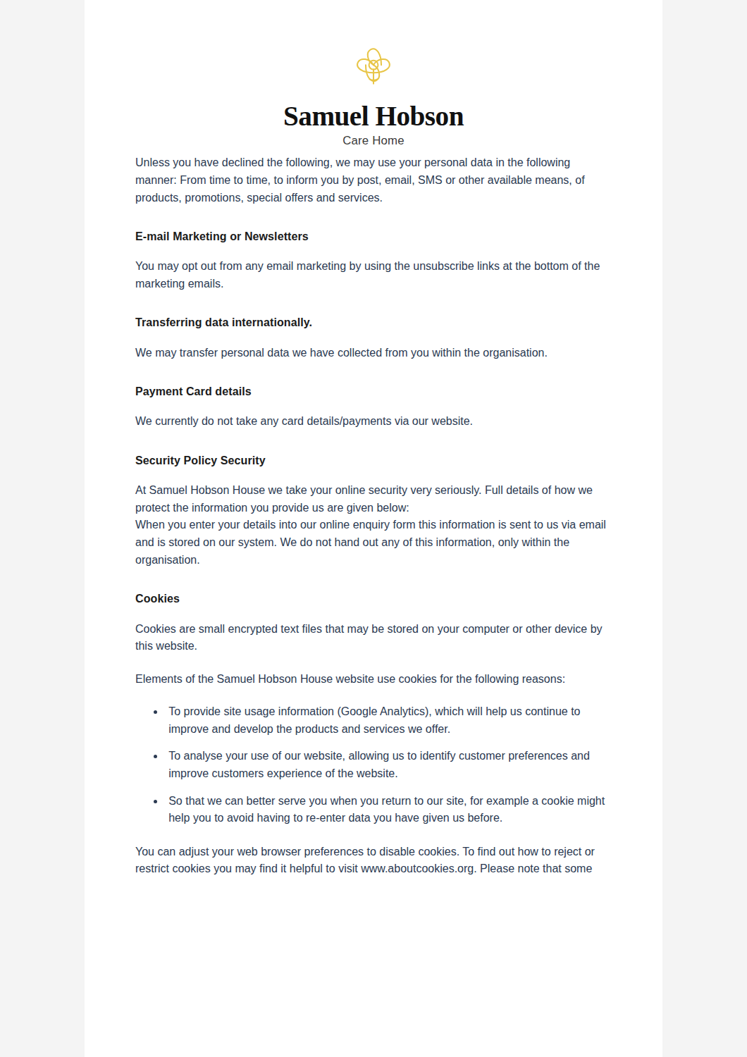Samuel Hobson
Care Home
Unless you have declined the following, we may use your personal data in the following manner: From time to time, to inform you by post, email, SMS or other available means, of products, promotions, special offers and services.
E-mail Marketing or Newsletters
You may opt out from any email marketing by using the unsubscribe links at the bottom of the marketing emails.
Transferring data internationally.
We may transfer personal data we have collected from you within the organisation.
Payment Card details
We currently do not take any card details/payments via our website.
Security Policy Security
At Samuel Hobson House we take your online security very seriously. Full details of how we protect the information you provide us are given below:
When you enter your details into our online enquiry form this information is sent to us via email and is stored on our system. We do not hand out any of this information, only within the organisation.
Cookies
Cookies are small encrypted text files that may be stored on your computer or other device by this website.
Elements of the Samuel Hobson House website use cookies for the following reasons:
To provide site usage information (Google Analytics), which will help us continue to improve and develop the products and services we offer.
To analyse your use of our website, allowing us to identify customer preferences and improve customers experience of the website.
So that we can better serve you when you return to our site, for example a cookie might help you to avoid having to re-enter data you have given us before.
You can adjust your web browser preferences to disable cookies. To find out how to reject or restrict cookies you may find it helpful to visit www.aboutcookies.org. Please note that some